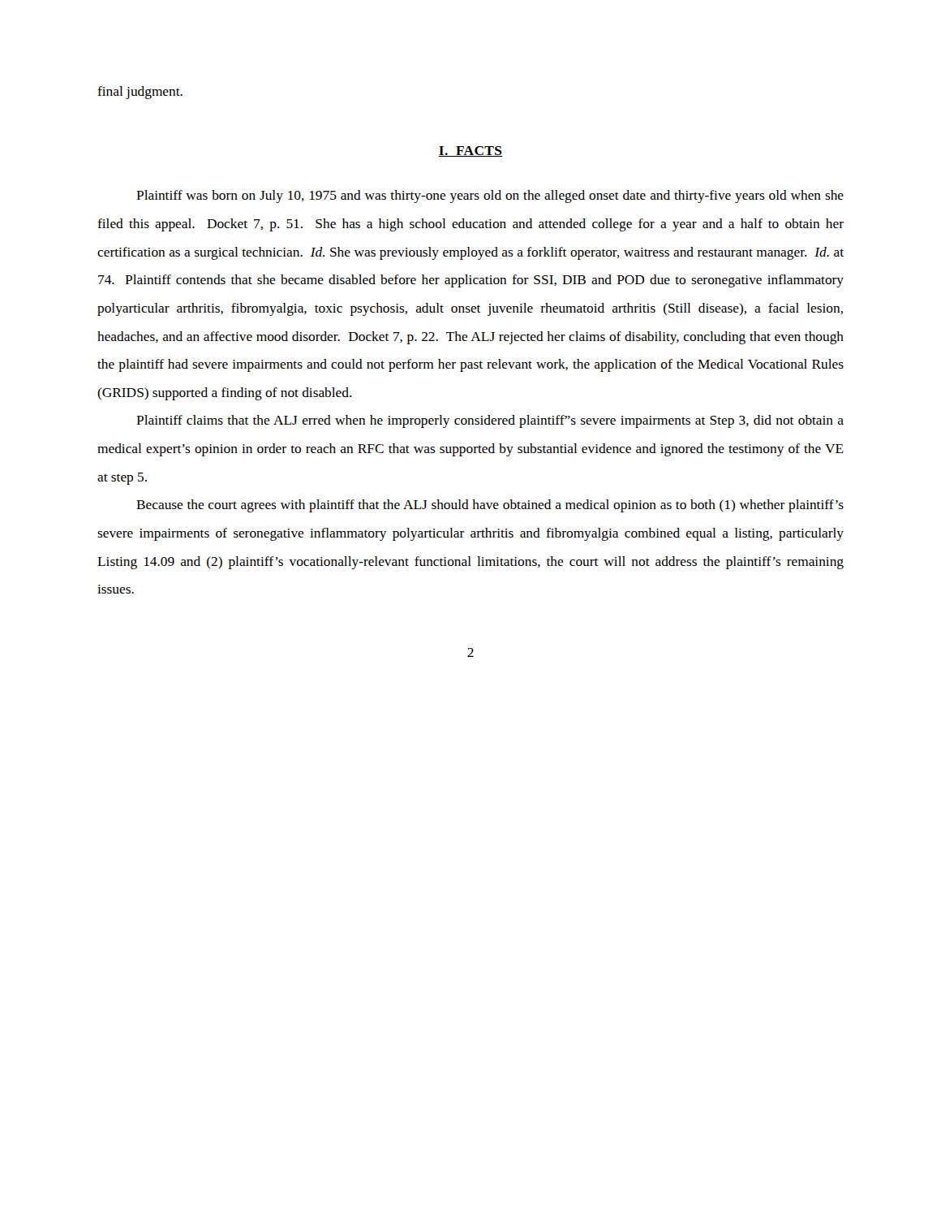final judgment.
I. FACTS
Plaintiff was born on July 10, 1975 and was thirty-one years old on the alleged onset date and thirty-five years old when she filed this appeal. Docket 7, p. 51. She has a high school education and attended college for a year and a half to obtain her certification as a surgical technician. Id. She was previously employed as a forklift operator, waitress and restaurant manager. Id. at 74. Plaintiff contends that she became disabled before her application for SSI, DIB and POD due to seronegative inflammatory polyarticular arthritis, fibromyalgia, toxic psychosis, adult onset juvenile rheumatoid arthritis (Still disease), a facial lesion, headaches, and an affective mood disorder. Docket 7, p. 22. The ALJ rejected her claims of disability, concluding that even though the plaintiff had severe impairments and could not perform her past relevant work, the application of the Medical Vocational Rules (GRIDS) supported a finding of not disabled.
Plaintiff claims that the ALJ erred when he improperly considered plaintiff”s severe impairments at Step 3, did not obtain a medical expert’s opinion in order to reach an RFC that was supported by substantial evidence and ignored the testimony of the VE at step 5.
Because the court agrees with plaintiff that the ALJ should have obtained a medical opinion as to both (1) whether plaintiff’s severe impairments of seronegative inflammatory polyarticular arthritis and fibromyalgia combined equal a listing, particularly Listing 14.09 and (2) plaintiff’s vocationally-relevant functional limitations, the court will not address the plaintiff’s remaining issues.
2